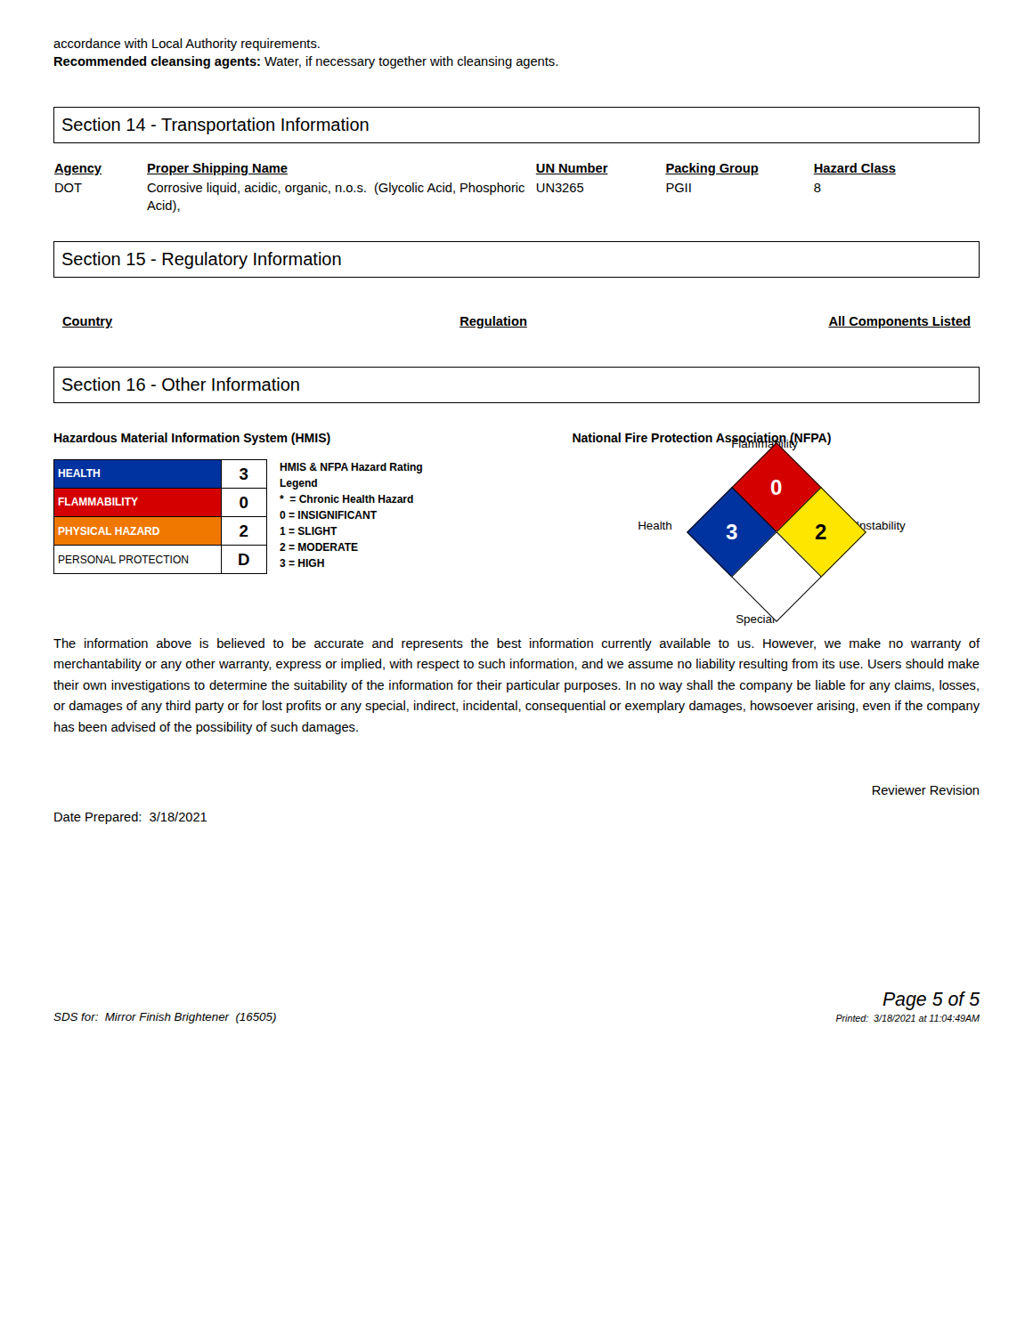accordance with Local Authority requirements.
Recommended cleansing agents: Water, if necessary together with cleansing agents.
Section 14 - Transportation Information
| Agency | Proper Shipping Name | UN Number | Packing Group | Hazard Class |
| --- | --- | --- | --- | --- |
| DOT | Corrosive liquid, acidic, organic, n.o.s. (Glycolic Acid, Phosphoric Acid), | UN3265 | PGII | 8 |
Section 15 - Regulatory Information
| Country | Regulation | All Components Listed |
| --- | --- | --- |
Section 16 - Other Information
Hazardous Material Information System (HMIS)
| HEALTH | 3 |
| FLAMMABILITY | 0 |
| PHYSICAL HAZARD | 2 |
| PERSONAL PROTECTION | D |
HMIS & NFPA Hazard Rating
Legend
* = Chronic Health Hazard
0 = INSIGNIFICANT
1 = SLIGHT
2 = MODERATE
3 = HIGH
National Fire Protection Association (NFPA)
Flammability
Health
Instability
Special
0
3
2
The information above is believed to be accurate and represents the best information currently available to us. However, we make no warranty of merchantability or any other warranty, express or implied, with respect to such information, and we assume no liability resulting from its use. Users should make their own investigations to determine the suitability of the information for their particular purposes. In no way shall the company be liable for any claims, losses, or damages of any third party or for lost profits or any special, indirect, incidental, consequential or exemplary damages, howsoever arising, even if the company has been advised of the possibility of such damages.
Reviewer Revision
Date Prepared: 3/18/2021
SDS for: Mirror Finish Brightener (16505)
Page 5 of 5
Printed: 3/18/2021 at 11:04:49AM